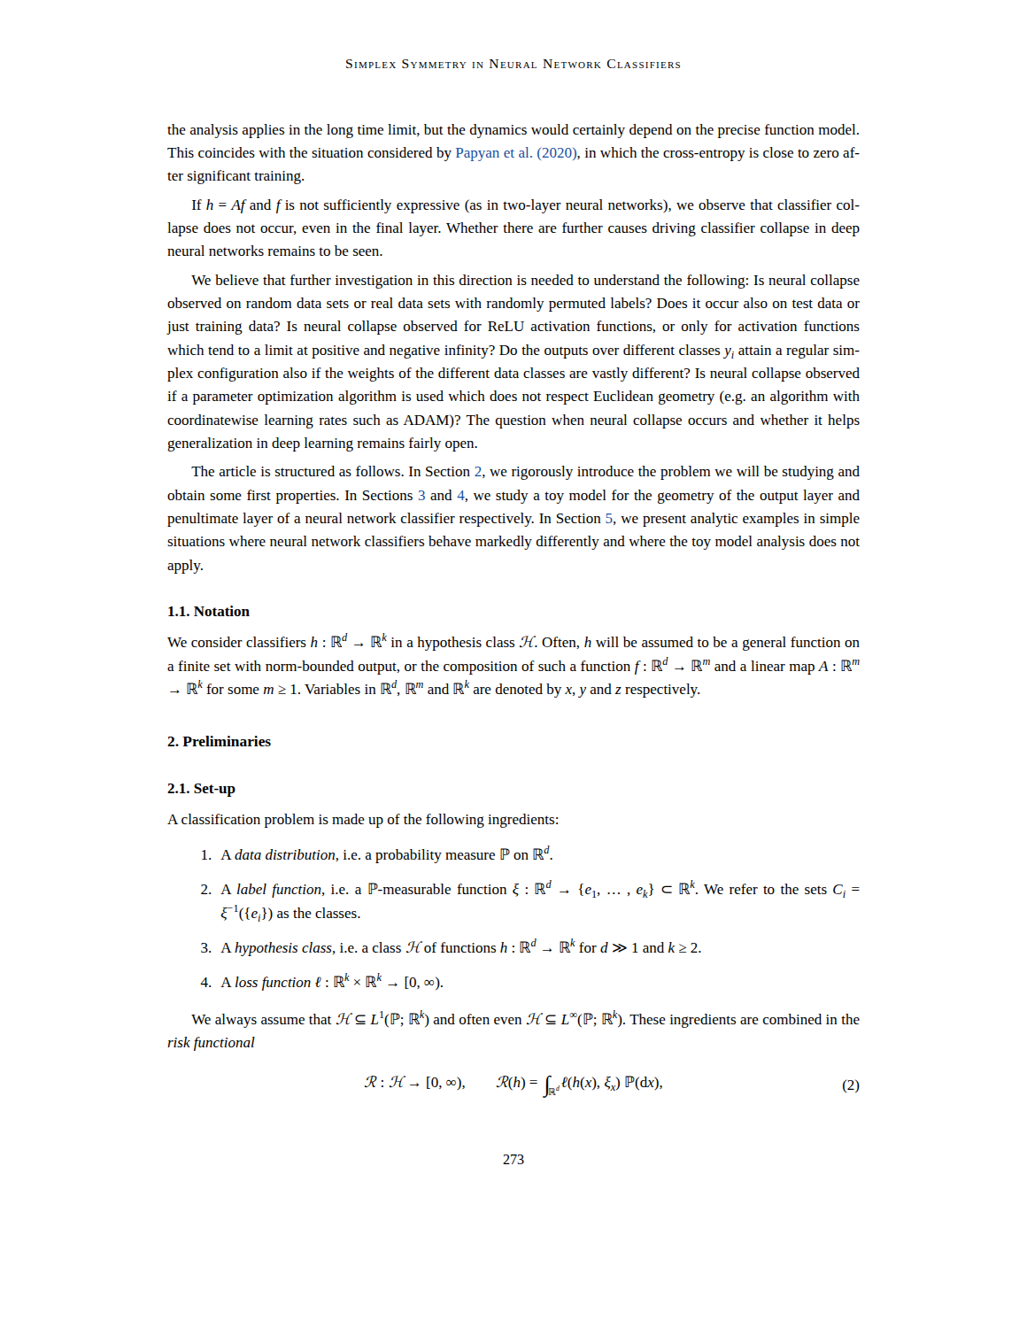Simplex Symmetry in Neural Network Classifiers
the analysis applies in the long time limit, but the dynamics would certainly depend on the precise function model. This coincides with the situation considered by Papyan et al. (2020), in which the cross-entropy is close to zero after significant training.
If h = Af and f is not sufficiently expressive (as in two-layer neural networks), we observe that classifier collapse does not occur, even in the final layer. Whether there are further causes driving classifier collapse in deep neural networks remains to be seen.
We believe that further investigation in this direction is needed to understand the following: Is neural collapse observed on random data sets or real data sets with randomly permuted labels? Does it occur also on test data or just training data? Is neural collapse observed for ReLU activation functions, or only for activation functions which tend to a limit at positive and negative infinity? Do the outputs over different classes yi attain a regular simplex configuration also if the weights of the different data classes are vastly different? Is neural collapse observed if a parameter optimization algorithm is used which does not respect Euclidean geometry (e.g. an algorithm with coordinatewise learning rates such as ADAM)? The question when neural collapse occurs and whether it helps generalization in deep learning remains fairly open.
The article is structured as follows. In Section 2, we rigorously introduce the problem we will be studying and obtain some first properties. In Sections 3 and 4, we study a toy model for the geometry of the output layer and penultimate layer of a neural network classifier respectively. In Section 5, we present analytic examples in simple situations where neural network classifiers behave markedly differently and where the toy model analysis does not apply.
1.1. Notation
We consider classifiers h : ℝd → ℝk in a hypothesis class ℋ. Often, h will be assumed to be a general function on a finite set with norm-bounded output, or the composition of such a function f : ℝd → ℝm and a linear map A : ℝm → ℝk for some m ≥ 1. Variables in ℝd, ℝm and ℝk are denoted by x, y and z respectively.
2. Preliminaries
2.1. Set-up
A classification problem is made up of the following ingredients:
A data distribution, i.e. a probability measure ℙ on ℝd.
A label function, i.e. a ℙ-measurable function ξ : ℝd → {e1, … , ek} ⊂ ℝk. We refer to the sets Ci = ξ−1({ei}) as the classes.
A hypothesis class, i.e. a class ℋ of functions h : ℝd → ℝk for d ≫ 1 and k ≥ 2.
A loss function ℓ : ℝk × ℝk → [0, ∞).
We always assume that ℋ ⊆ L1(ℙ; ℝk) and often even ℋ ⊆ L∞(ℙ; ℝk). These ingredients are combined in the risk functional
ℛ : ℋ → [0, ∞), ℛ(h) = ∫ℝd ℓ(h(x), ξx) ℙ(dx), (2)
273